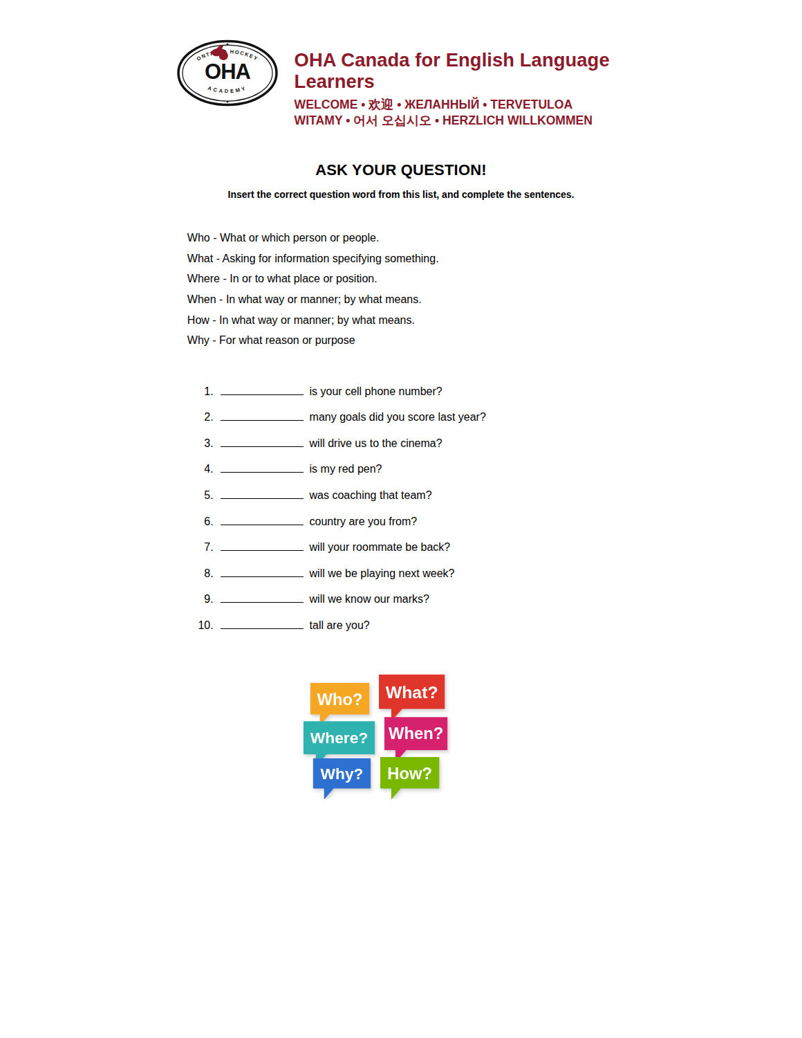ONTARIO HOCKEY ACADEMY OHA
OHA Canada for English Language Learners
WELCOME • 欢迎 • ЖЕЛАННЫЙ • TERVETULOA
WITAMY • 어서 오십시오 • HERZLICH WILLKOMMEN
ASK YOUR QUESTION!
Insert the correct question word from this list, and complete the sentences.
Who - What or which person or people.
What - Asking for information specifying something.
Where - In or to what place or position.
When - In what way or manner; by what means.
How - In what way or manner; by what means.
Why - For what reason or purpose
is your cell phone number?
many goals did you score last year?
will drive us to the cinema?
is my red pen?
was coaching that team?
country are you from?
will your roommate be back?
will we be playing next week?
will we know our marks?
tall are you?
Who? What? Where? When? Why? How?